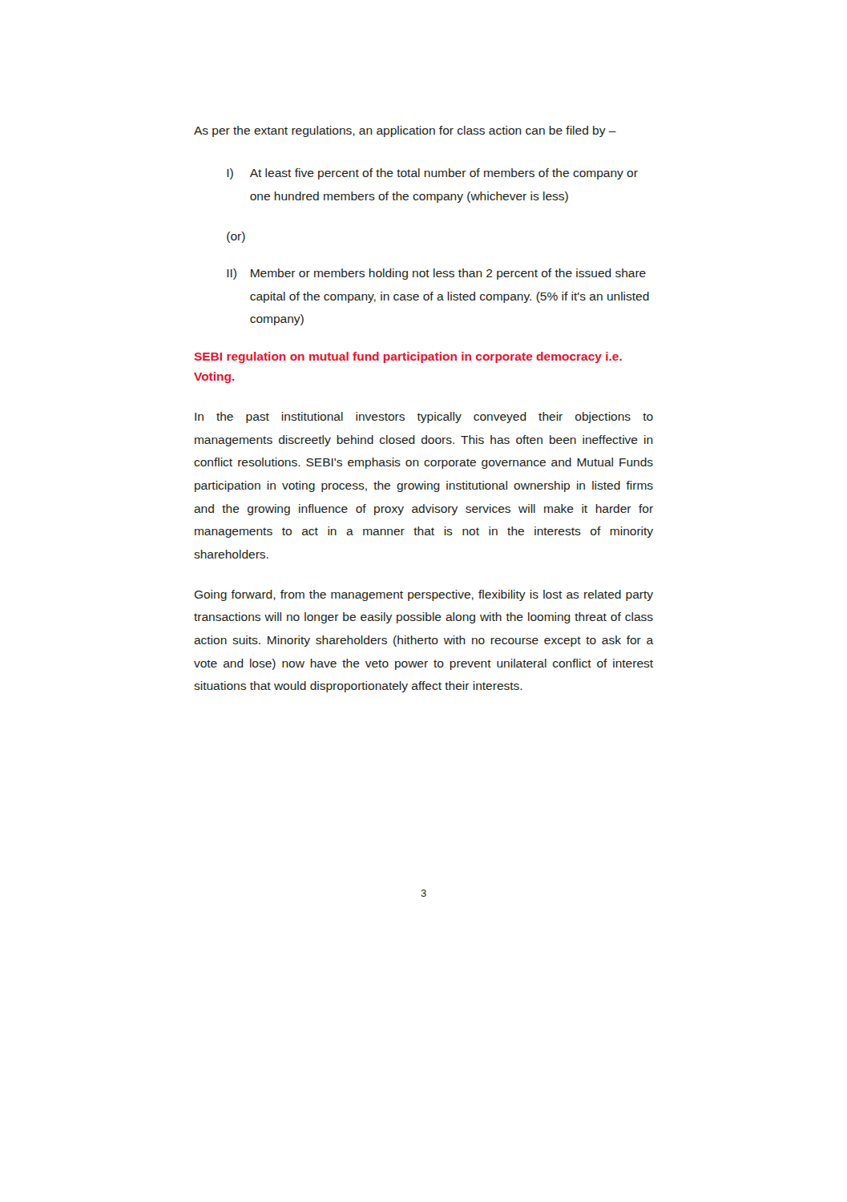As per the extant regulations, an application for class action can be filed by –
I) At least five percent of the total number of members of the company or one hundred members of the company (whichever is less)
(or)
II) Member or members holding not less than 2 percent of the issued share capital of the company, in case of a listed company. (5% if it's an unlisted company)
SEBI regulation on mutual fund participation in corporate democracy i.e. Voting.
In the past institutional investors typically conveyed their objections to managements discreetly behind closed doors. This has often been ineffective in conflict resolutions. SEBI's emphasis on corporate governance and Mutual Funds participation in voting process, the growing institutional ownership in listed firms and the growing influence of proxy advisory services will make it harder for managements to act in a manner that is not in the interests of minority shareholders.
Going forward, from the management perspective, flexibility is lost as related party transactions will no longer be easily possible along with the looming threat of class action suits. Minority shareholders (hitherto with no recourse except to ask for a vote and lose) now have the veto power to prevent unilateral conflict of interest situations that would disproportionately affect their interests.
3